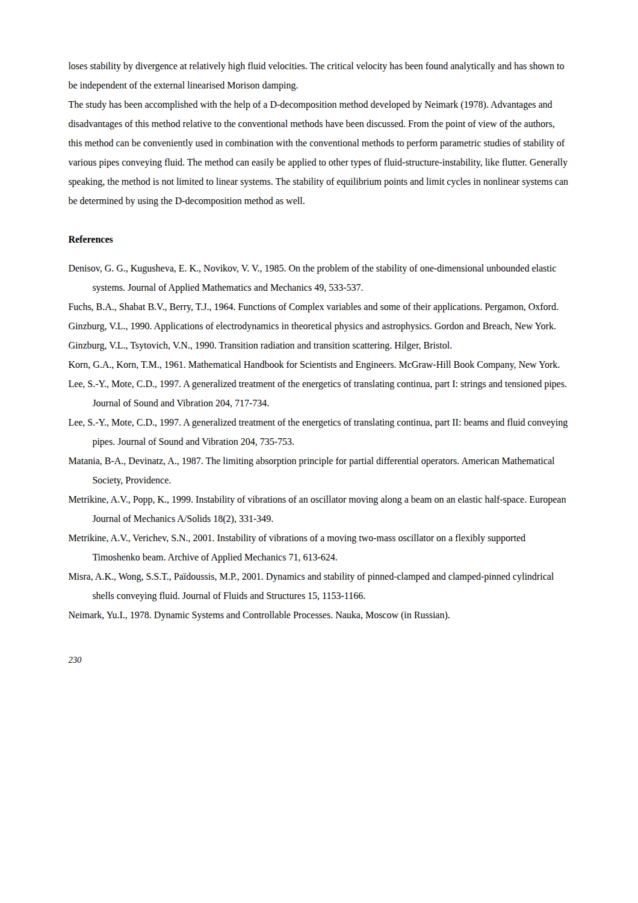loses stability by divergence at relatively high fluid velocities. The critical velocity has been found analytically and has shown to be independent of the external linearised Morison damping.
The study has been accomplished with the help of a D-decomposition method developed by Neimark (1978). Advantages and disadvantages of this method relative to the conventional methods have been discussed. From the point of view of the authors, this method can be conveniently used in combination with the conventional methods to perform parametric studies of stability of various pipes conveying fluid. The method can easily be applied to other types of fluid-structure-instability, like flutter. Generally speaking, the method is not limited to linear systems. The stability of equilibrium points and limit cycles in nonlinear systems can be determined by using the D-decomposition method as well.
References
Denisov, G. G., Kugusheva, E. K., Novikov, V. V., 1985. On the problem of the stability of one-dimensional unbounded elastic systems. Journal of Applied Mathematics and Mechanics 49, 533-537.
Fuchs, B.A., Shabat B.V., Berry, T.J., 1964. Functions of Complex variables and some of their applications. Pergamon, Oxford.
Ginzburg, V.L., 1990. Applications of electrodynamics in theoretical physics and astrophysics. Gordon and Breach, New York.
Ginzburg, V.L., Tsytovich, V.N., 1990. Transition radiation and transition scattering. Hilger, Bristol.
Korn, G.A., Korn, T.M., 1961. Mathematical Handbook for Scientists and Engineers. McGraw-Hill Book Company, New York.
Lee, S.-Y., Mote, C.D., 1997. A generalized treatment of the energetics of translating continua, part I: strings and tensioned pipes. Journal of Sound and Vibration 204, 717-734.
Lee, S.-Y., Mote, C.D., 1997. A generalized treatment of the energetics of translating continua, part II: beams and fluid conveying pipes. Journal of Sound and Vibration 204, 735-753.
Matania, B-A., Devinatz, A., 1987. The limiting absorption principle for partial differential operators. American Mathematical Society, Providence.
Metrikine, A.V., Popp, K., 1999. Instability of vibrations of an oscillator moving along a beam on an elastic half-space. European Journal of Mechanics A/Solids 18(2), 331-349.
Metrikine, A.V., Verichev, S.N., 2001. Instability of vibrations of a moving two-mass oscillator on a flexibly supported Timoshenko beam. Archive of Applied Mechanics 71, 613-624.
Misra, A.K., Wong, S.S.T., Païdoussis, M.P., 2001. Dynamics and stability of pinned-clamped and clamped-pinned cylindrical shells conveying fluid. Journal of Fluids and Structures 15, 1153-1166.
Neimark, Yu.I., 1978. Dynamic Systems and Controllable Processes. Nauka, Moscow (in Russian).
230